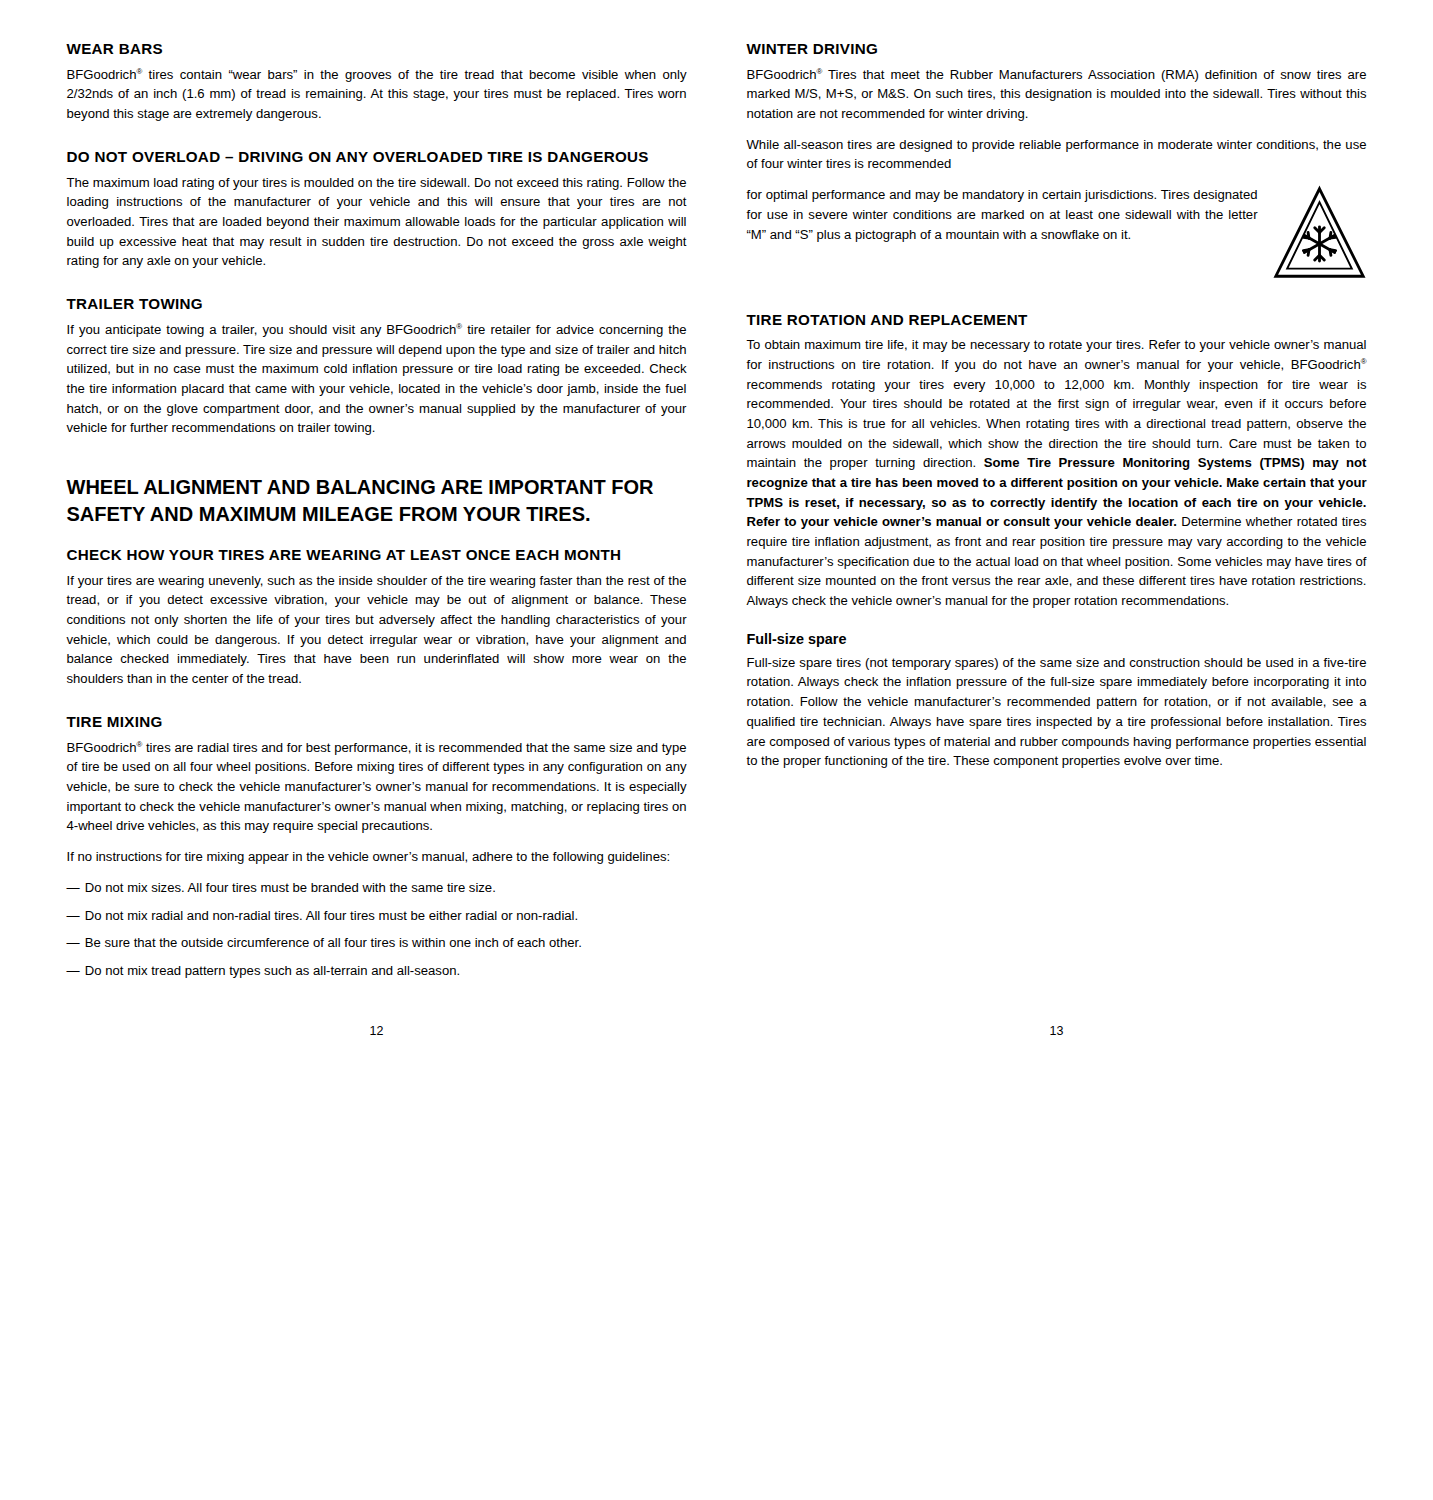WEAR BARS
BFGoodrich® tires contain “wear bars” in the grooves of the tire tread that become visible when only 2/32nds of an inch (1.6 mm) of tread is remaining. At this stage, your tires must be replaced. Tires worn beyond this stage are extremely dangerous.
DO NOT OVERLOAD – DRIVING ON ANY OVERLOADED TIRE IS DANGEROUS
The maximum load rating of your tires is moulded on the tire sidewall. Do not exceed this rating. Follow the loading instructions of the manufacturer of your vehicle and this will ensure that your tires are not overloaded. Tires that are loaded beyond their maximum allowable loads for the particular application will build up excessive heat that may result in sudden tire destruction. Do not exceed the gross axle weight rating for any axle on your vehicle.
TRAILER TOWING
If you anticipate towing a trailer, you should visit any BFGoodrich® tire retailer for advice concerning the correct tire size and pressure. Tire size and pressure will depend upon the type and size of trailer and hitch utilized, but in no case must the maximum cold inflation pressure or tire load rating be exceeded. Check the tire information placard that came with your vehicle, located in the vehicle’s door jamb, inside the fuel hatch, or on the glove compartment door, and the owner’s manual supplied by the manufacturer of your vehicle for further recommendations on trailer towing.
WHEEL ALIGNMENT AND BALANCING ARE IMPORTANT FOR SAFETY AND MAXIMUM MILEAGE FROM YOUR TIRES.
CHECK HOW YOUR TIRES ARE WEARING AT LEAST ONCE EACH MONTH
If your tires are wearing unevenly, such as the inside shoulder of the tire wearing faster than the rest of the tread, or if you detect excessive vibration, your vehicle may be out of alignment or balance. These conditions not only shorten the life of your tires but adversely affect the handling characteristics of your vehicle, which could be dangerous. If you detect irregular wear or vibration, have your alignment and balance checked immediately. Tires that have been run underinflated will show more wear on the shoulders than in the center of the tread.
TIRE MIXING
BFGoodrich® tires are radial tires and for best performance, it is recommended that the same size and type of tire be used on all four wheel positions. Before mixing tires of different types in any configuration on any vehicle, be sure to check the vehicle manufacturer’s owner’s manual for recommendations. It is especially important to check the vehicle manufacturer’s owner’s manual when mixing, matching, or replacing tires on 4-wheel drive vehicles, as this may require special precautions.
If no instructions for tire mixing appear in the vehicle owner’s manual, adhere to the following guidelines:
Do not mix sizes. All four tires must be branded with the same tire size.
Do not mix radial and non-radial tires. All four tires must be either radial or non-radial.
Be sure that the outside circumference of all four tires is within one inch of each other.
Do not mix tread pattern types such as all-terrain and all-season.
WINTER DRIVING
BFGoodrich® Tires that meet the Rubber Manufacturers Association (RMA) definition of snow tires are marked M/S, M+S, or M&S. On such tires, this designation is moulded into the sidewall. Tires without this notation are not recommended for winter driving.
While all-season tires are designed to provide reliable performance in moderate winter conditions, the use of four winter tires is recommended
for optimal performance and may be mandatory in certain jurisdictions. Tires designated for use in severe winter conditions are marked on at least one sidewall with the letter “M” and “S” plus a pictograph of a mountain with a snowflake on it.
TIRE ROTATION AND REPLACEMENT
To obtain maximum tire life, it may be necessary to rotate your tires. Refer to your vehicle owner’s manual for instructions on tire rotation. If you do not have an owner’s manual for your vehicle, BFGoodrich® recommends rotating your tires every 10,000 to 12,000 km. Monthly inspection for tire wear is recommended. Your tires should be rotated at the first sign of irregular wear, even if it occurs before 10,000 km. This is true for all vehicles. When rotating tires with a directional tread pattern, observe the arrows moulded on the sidewall, which show the direction the tire should turn. Care must be taken to maintain the proper turning direction. Some Tire Pressure Monitoring Systems (TPMS) may not recognize that a tire has been moved to a different position on your vehicle. Make certain that your TPMS is reset, if necessary, so as to correctly identify the location of each tire on your vehicle. Refer to your vehicle owner’s manual or consult your vehicle dealer. Determine whether rotated tires require tire inflation adjustment, as front and rear position tire pressure may vary according to the vehicle manufacturer’s specification due to the actual load on that wheel position. Some vehicles may have tires of different size mounted on the front versus the rear axle, and these different tires have rotation restrictions. Always check the vehicle owner’s manual for the proper rotation recommendations.
Full-size spare
Full-size spare tires (not temporary spares) of the same size and construction should be used in a five-tire rotation. Always check the inflation pressure of the full-size spare immediately before incorporating it into rotation. Follow the vehicle manufacturer’s recommended pattern for rotation, or if not available, see a qualified tire technician. Always have spare tires inspected by a tire professional before installation. Tires are composed of various types of material and rubber compounds having performance properties essential to the proper functioning of the tire. These component properties evolve over time.
12
13